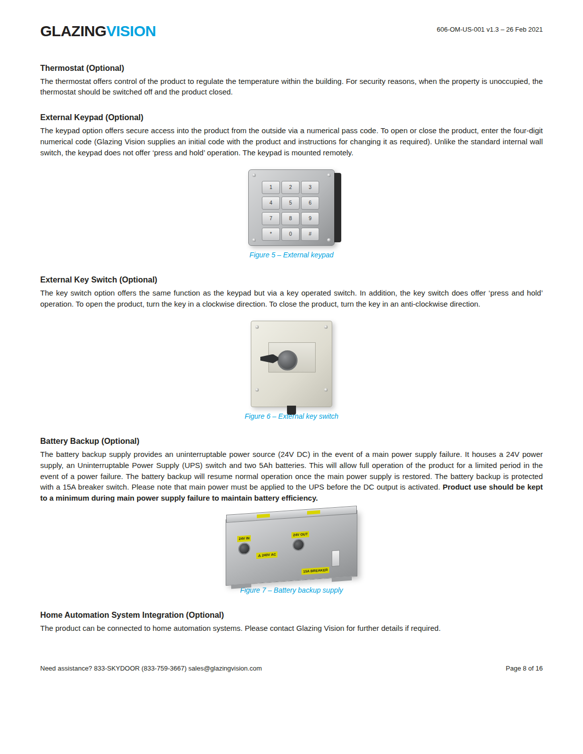GLAZING VISION
606-OM-US-001 v1.3 – 26 Feb 2021
Thermostat (Optional)
The thermostat offers control of the product to regulate the temperature within the building. For security reasons, when the property is unoccupied, the thermostat should be switched off and the product closed.
External Keypad (Optional)
The keypad option offers secure access into the product from the outside via a numerical pass code. To open or close the product, enter the four-digit numerical code (Glazing Vision supplies an initial code with the product and instructions for changing it as required). Unlike the standard internal wall switch, the keypad does not offer ‘press and hold’ operation. The keypad is mounted remotely.
1
2
3
4
5
6
7
8
9
*
0
#
Figure 5 – External keypad
External Key Switch (Optional)
The key switch option offers the same function as the keypad but via a key operated switch. In addition, the key switch does offer ‘press and hold’ operation. To open the product, turn the key in a clockwise direction. To close the product, turn the key in an anti-clockwise direction.
Figure 6 – External key switch
Battery Backup (Optional)
The battery backup supply provides an uninterruptable power source (24V DC) in the event of a main power supply failure. It houses a 24V power supply, an Uninterruptable Power Supply (UPS) switch and two 5Ah batteries. This will allow full operation of the product for a limited period in the event of a power failure. The battery backup will resume normal operation once the main power supply is restored. The battery backup is protected with a 15A breaker switch. Please note that main power must be applied to the UPS before the DC output is activated. Product use should be kept to a minimum during main power supply failure to maintain battery efficiency.
24V IN
24V OUT
⚠ 240V AC
15A BREAKER
Figure 7 – Battery backup supply
Home Automation System Integration (Optional)
The product can be connected to home automation systems. Please contact Glazing Vision for further details if required.
Need assistance? 833-SKYDOOR (833-759-3667) sales@glazingvision.com
Page 8 of 16